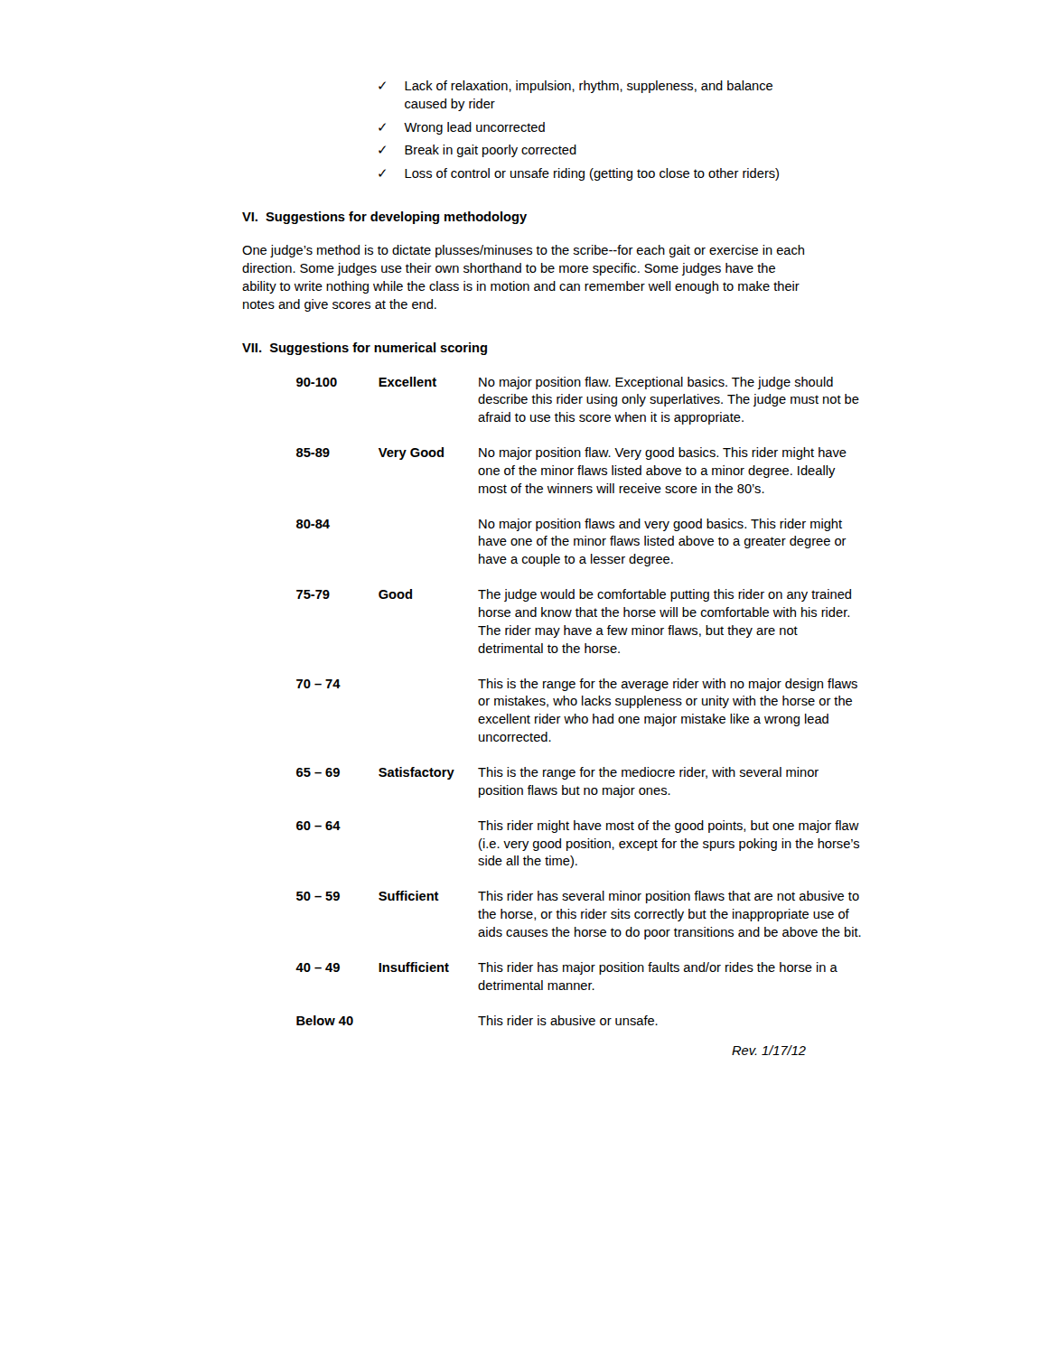Lack of relaxation, impulsion, rhythm, suppleness, and balance caused by rider
Wrong lead uncorrected
Break in gait poorly corrected
Loss of control or unsafe riding (getting too close to other riders)
VI. Suggestions for developing methodology
One judge’s method is to dictate plusses/minuses to the scribe--for each gait or exercise in each direction. Some judges use their own shorthand to be more specific. Some judges have the ability to write nothing while the class is in motion and can remember well enough to make their notes and give scores at the end.
VII. Suggestions for numerical scoring
| 90-100 | Excellent | No major position flaw. Exceptional basics. The judge should describe this rider using only superlatives. The judge must not be afraid to use this score when it is appropriate. |
| 85-89 | Very Good | No major position flaw. Very good basics. This rider might have one of the minor flaws listed above to a minor degree. Ideally most of the winners will receive score in the 80’s. |
| 80-84 | | No major position flaws and very good basics. This rider might have one of the minor flaws listed above to a greater degree or have a couple to a lesser degree. |
| 75-79 | Good | The judge would be comfortable putting this rider on any trained horse and know that the horse will be comfortable with his rider. The rider may have a few minor flaws, but they are not detrimental to the horse. |
| 70 – 74 | | This is the range for the average rider with no major design flaws or mistakes, who lacks suppleness or unity with the horse or the excellent rider who had one major mistake like a wrong lead uncorrected. |
| 65 – 69 | Satisfactory | This is the range for the mediocre rider, with several minor position flaws but no major ones. |
| 60 – 64 | | This rider might have most of the good points, but one major flaw (i.e. very good position, except for the spurs poking in the horse’s side all the time). |
| 50 – 59 | Sufficient | This rider has several minor position flaws that are not abusive to the horse, or this rider sits correctly but the inappropriate use of aids causes the horse to do poor transitions and be above the bit. |
| 40 – 49 | Insufficient | This rider has major position faults and/or rides the horse in a detrimental manner. |
| Below 40 | | This rider is abusive or unsafe. |
Rev. 1/17/12